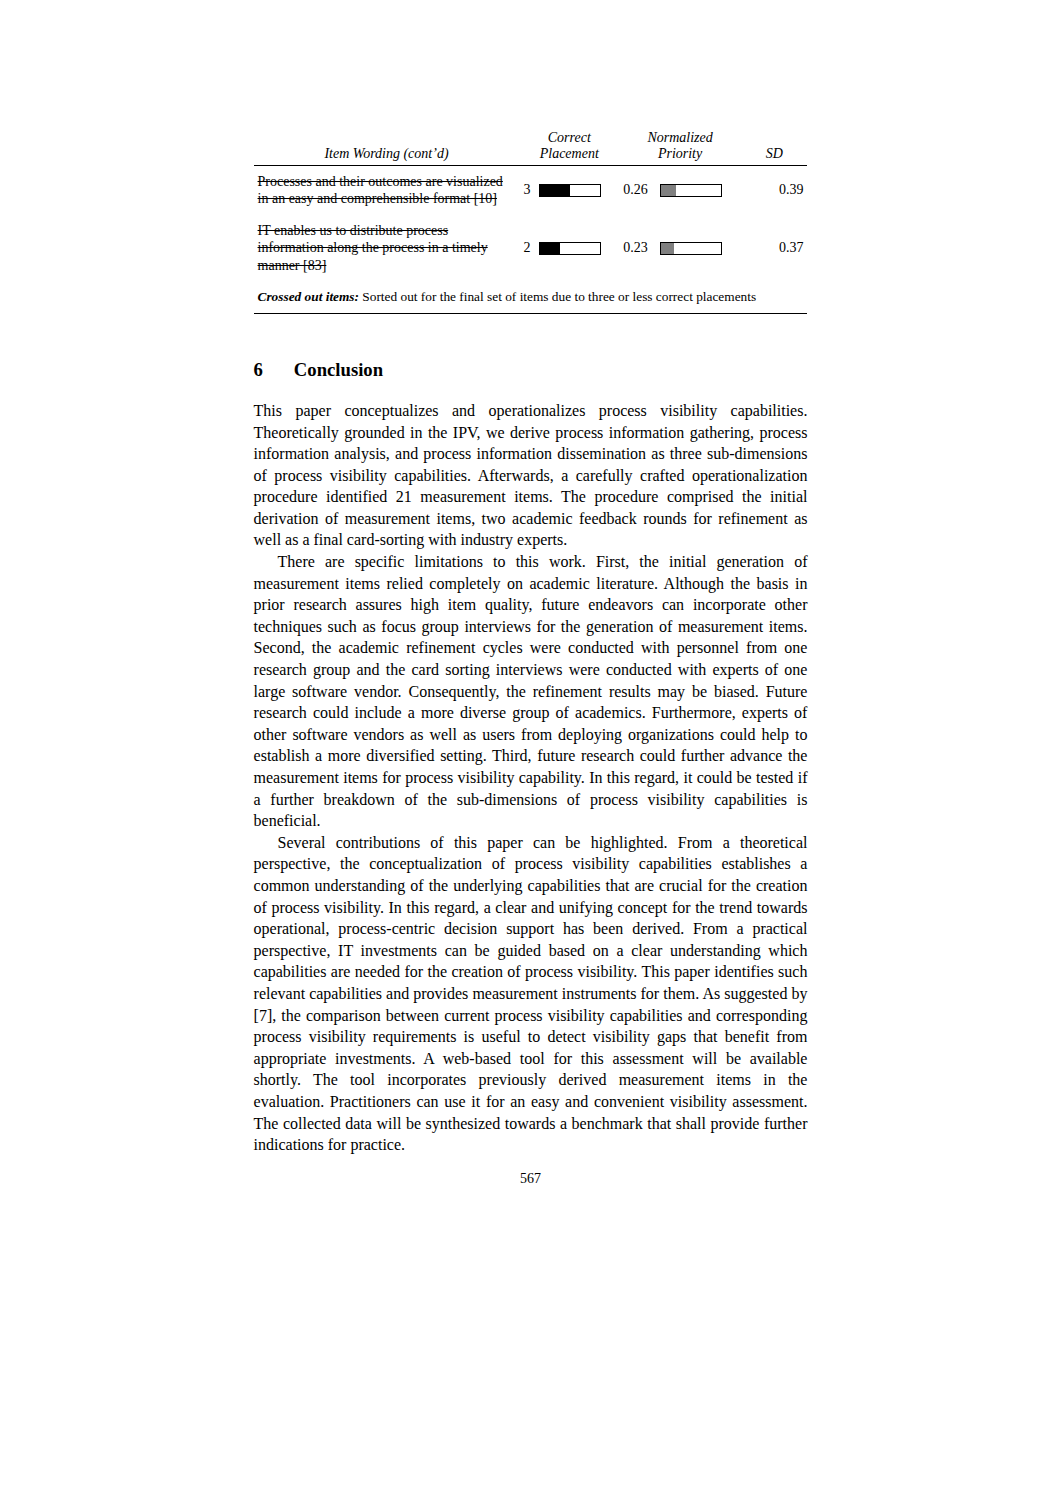| Item Wording (cont’d) | Correct Placement | Normalized Priority | SD |
| --- | --- | --- | --- |
| Processes and their outcomes are visualized in an easy and comprehensible format [10] | 3 | 0.26 | 0.39 |
| IT enables us to distribute process information along the process in a timely manner [83] | 2 | 0.23 | 0.37 |
| Crossed out items: Sorted out for the final set of items due to three or less correct placements |
6 Conclusion
This paper conceptualizes and operationalizes process visibility capabilities. Theoretically grounded in the IPV, we derive process information gathering, process information analysis, and process information dissemination as three sub-dimensions of process visibility capabilities. Afterwards, a carefully crafted operationalization procedure identified 21 measurement items. The procedure comprised the initial derivation of measurement items, two academic feedback rounds for refinement as well as a final card-sorting with industry experts.
There are specific limitations to this work. First, the initial generation of measurement items relied completely on academic literature. Although the basis in prior research assures high item quality, future endeavors can incorporate other techniques such as focus group interviews for the generation of measurement items. Second, the academic refinement cycles were conducted with personnel from one research group and the card sorting interviews were conducted with experts of one large software vendor. Consequently, the refinement results may be biased. Future research could include a more diverse group of academics. Furthermore, experts of other software vendors as well as users from deploying organizations could help to establish a more diversified setting. Third, future research could further advance the measurement items for process visibility capability. In this regard, it could be tested if a further breakdown of the sub-dimensions of process visibility capabilities is beneficial.
Several contributions of this paper can be highlighted. From a theoretical perspective, the conceptualization of process visibility capabilities establishes a common understanding of the underlying capabilities that are crucial for the creation of process visibility. In this regard, a clear and unifying concept for the trend towards operational, process-centric decision support has been derived. From a practical perspective, IT investments can be guided based on a clear understanding which capabilities are needed for the creation of process visibility. This paper identifies such relevant capabilities and provides measurement instruments for them. As suggested by [7], the comparison between current process visibility capabilities and corresponding process visibility requirements is useful to detect visibility gaps that benefit from appropriate investments. A web-based tool for this assessment will be available shortly. The tool incorporates previously derived measurement items in the evaluation. Practitioners can use it for an easy and convenient visibility assessment. The collected data will be synthesized towards a benchmark that shall provide further indications for practice.
567